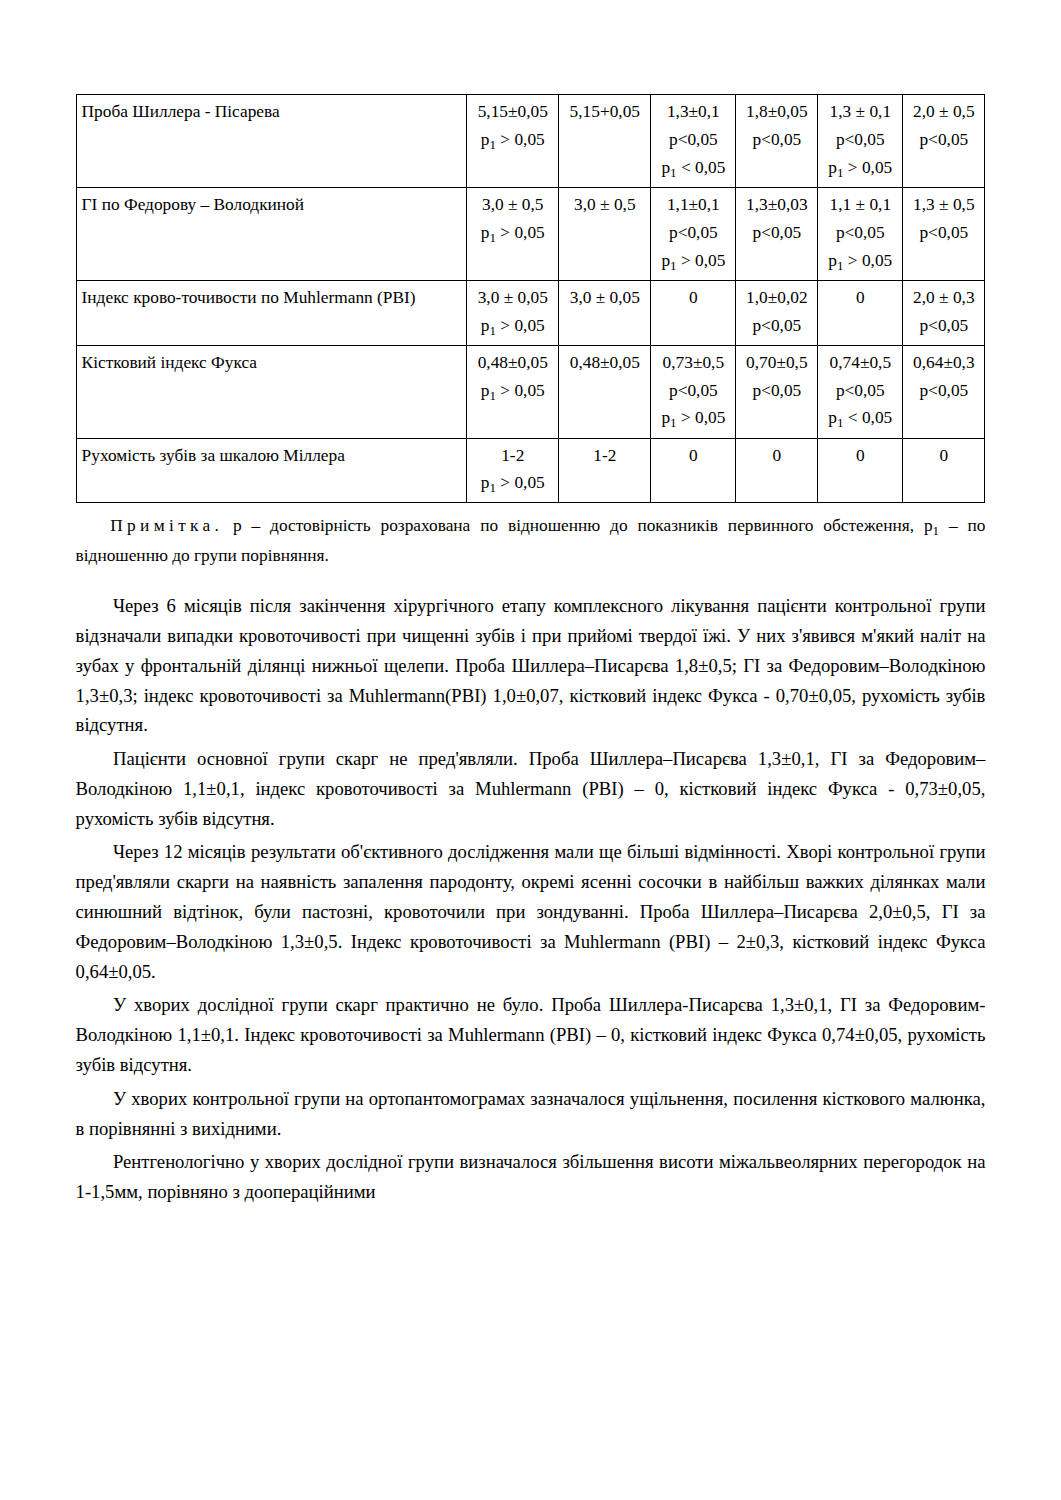| Проба Шиллера - Пісарева | 5,15±0,05 p 1 > 0,05 | 5,15+0,05 | 1,3±0,1 p<0,05 p 1 < 0,05 | 1,8±0,05 p<0,05 | 1,3 ± 0,1 p<0,05 p 1 > 0,05 | 2,0 ± 0,5 p<0,05 |
| ГІ по Федорову – Володкиной | 3,0 ± 0,5 p 1 > 0,05 | 3,0 ± 0,5 | 1,1±0,1 p<0,05 p 1 > 0,05 | 1,3±0,03 p<0,05 | 1,1 ± 0,1 p<0,05 p 1 > 0,05 | 1,3 ± 0,5 p<0,05 |
| Індекс крово-точивости по Muhlermann (PBI) | 3,0 ± 0,05 p 1 > 0,05 | 3,0 ± 0,05 | 0 | 1,0±0,02 p<0,05 | 0 | 2,0 ± 0,3 p<0,05 |
| Кістковий індекс Фукса | 0,48±0,05 p 1 > 0,05 | 0,48±0,05 | 0,73±0,5 p<0,05 p 1 > 0,05 | 0,70±0,5 p<0,05 | 0,74±0,5 p<0,05 p 1 < 0,05 | 0,64±0,3 p<0,05 |
| Рухомість зубів за шкалою Міллера | 1-2 p 1 > 0,05 | 1-2 | 0 | 0 | 0 | 0 |
Примітка. p – достовірність розрахована по відношенню до показників первинного обстеження, p1 – по відношенню до групи порівняння.
Через 6 місяців після закінчення хірургічного етапу комплексного лікування пацієнти контрольної групи відзначали випадки кровоточивості при чищенні зубів і при прийомі твердої їжі. У них з'явився м'який наліт на зубах у фронтальній ділянці нижньої щелепи. Проба Шиллера–Писарєва 1,8±0,5; ГІ за Федоровим–Володкіною 1,3±0,3; індекс кровоточивості за Muhlermann(PBI) 1,0±0,07, кістковий індекс Фукса - 0,70±0,05, рухомість зубів відсутня.
Пацієнти основної групи скарг не пред'являли. Проба Шиллера–Писарєва 1,3±0,1, ГІ за Федоровим–Володкіною 1,1±0,1, індекс кровоточивості за Muhlermann (PBI) – 0, кістковий індекс Фукса - 0,73±0,05, рухомість зубів відсутня.
Через 12 місяців результати об'єктивного дослідження мали ще більші відмінності. Хворі контрольної групи пред'являли скарги на наявність запалення пародонту, окремі ясенні сосочки в найбільш важких ділянках мали синюшний відтінок, були пастозні, кровоточили при зондуванні. Проба Шиллера–Писарєва 2,0±0,5, ГІ за Федоровим–Володкіною 1,3±0,5. Індекс кровоточивості за Muhlermann (PBI) – 2±0,3, кістковий індекс Фукса 0,64±0,05.
У хворих дослідної групи скарг практично не було. Проба Шиллера-Писарєва 1,3±0,1, ГІ за Федоровим-Володкіною 1,1±0,1. Індекс кровоточивості за Muhlermann (PBI) – 0, кістковий індекс Фукса 0,74±0,05, рухомість зубів відсутня.
У хворих контрольної групи на ортопантомограмах зазначалося ущільнення, посилення кісткового малюнка, в порівнянні з вихідними.
Рентгенологічно у хворих дослідної групи визначалося збільшення висоти міжальвеолярних перегородок на 1-1,5мм, порівняно з доопераційними